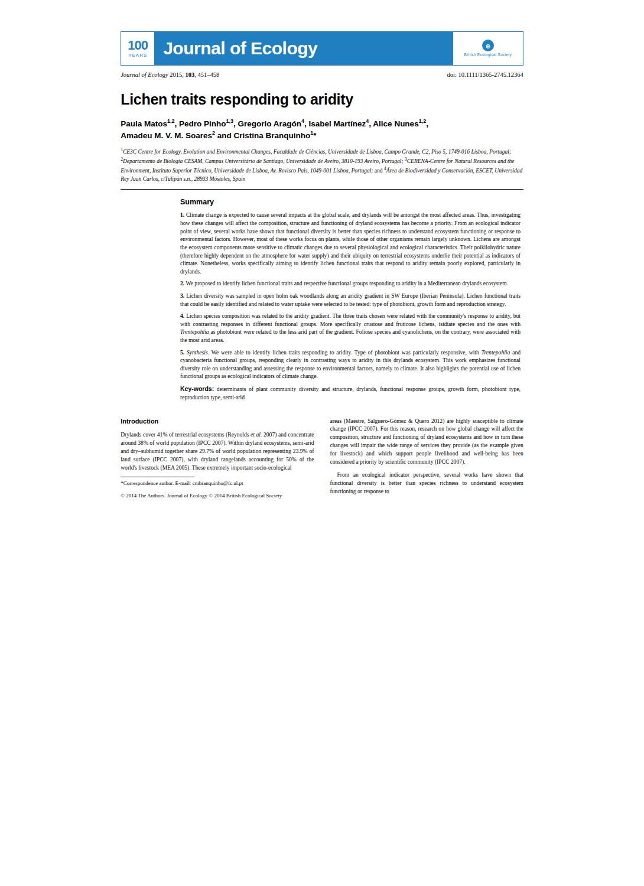100
YEARS
Journal of Ecology
e
British Ecological Society
Journal of Ecology 2015, 103, 451–458
doi: 10.1111/1365-2745.12364
Lichen traits responding to aridity
Paula Matos1,2, Pedro Pinho1,3, Gregorio Aragón4, Isabel Martínez4, Alice Nunes1,2,
Amadeu M. V. M. Soares2 and Cristina Branquinho1*
1CE3C Centre for Ecology, Evolution and Environmental Changes, Faculdade de Ciências, Universidade de Lisboa, Campo Grande, C2, Piso 5, 1749-016 Lisboa, Portugal; 2Departamento de Biologia CESAM, Campus Universitário de Santiago, Universidade de Aveiro, 3810-193 Aveiro, Portugal; 3CERENA-Centre for Natural Resources and the Environment, Instituto Superior Técnico, Universidade de Lisboa, Av. Rovisco Pais, 1049-001 Lisboa, Portugal; and 4Área de Biodiversidad y Conservación, ESCET, Universidad Rey Juan Carlos, c/Tulipán s.n., 28933 Móstoles, Spain
Summary
1. Climate change is expected to cause several impacts at the global scale, and drylands will be amongst the most affected areas. Thus, investigating how these changes will affect the composition, structure and functioning of dryland ecosystems has become a priority. From an ecological indicator point of view, several works have shown that functional diversity is better than species richness to understand ecosystem functioning or response to environmental factors. However, most of these works focus on plants, while those of other organisms remain largely unknown. Lichens are amongst the ecosystem components more sensitive to climatic changes due to several physiological and ecological characteristics. Their poikilohydric nature (therefore highly dependent on the atmosphere for water supply) and their ubiquity on terrestrial ecosystems underlie their potential as indicators of climate. Nonetheless, works specifically aiming to identify lichen functional traits that respond to aridity remain poorly explored, particularly in drylands.
2. We proposed to identify lichen functional traits and respective functional groups responding to aridity in a Mediterranean drylands ecosystem.
3. Lichen diversity was sampled in open holm oak woodlands along an aridity gradient in SW Europe (Iberian Peninsula). Lichen functional traits that could be easily identified and related to water uptake were selected to be tested: type of photobiont, growth form and reproduction strategy.
4. Lichen species composition was related to the aridity gradient. The three traits chosen were related with the community's response to aridity, but with contrasting responses in different functional groups. More specifically crustose and fruticose lichens, isidiate species and the ones with Trentepohlia as photobiont were related to the less arid part of the gradient. Foliose species and cyanolichens, on the contrary, were associated with the most arid areas.
5. Synthesis. We were able to identify lichen traits responding to aridity. Type of photobiont was particularly responsive, with Trentepohlia and cyanobacteria functional groups, responding clearly in contrasting ways to aridity in this drylands ecosystem. This work emphasizes functional diversity role on understanding and assessing the response to environmental factors, namely to climate. It also highlights the potential use of lichen functional groups as ecological indicators of climate change.
Key-words: determinants of plant community diversity and structure, drylands, functional response groups, growth form, photobiont type, reproduction type, semi-arid
Introduction
Drylands cover 41% of terrestrial ecosystems (Reynolds et al. 2007) and concentrate around 38% of world population (IPCC 2007). Within dryland ecosystems, semi-arid and dry–subhumid together share 29.7% of world population representing 23.9% of land surface (IPCC 2007), with dryland rangelands accounting for 50% of the world's livestock (MEA 2005). These extremely important socio-ecological
*Correspondence author. E-mail: cmbranquinho@fc.ul.pt
© 2014 The Authors. Journal of Ecology © 2014 British Ecological Society
areas (Maestre, Salguero-Gómez & Quero 2012) are highly susceptible to climate change (IPCC 2007). For this reason, research on how global change will affect the composition, structure and functioning of dryland ecosystems and how in turn these changes will impair the wide range of services they provide (as the example given for livestock) and which support people livelihood and well-being has been considered a priority by scientific community (IPCC 2007).
From an ecological indicator perspective, several works have shown that functional diversity is better than species richness to understand ecosystem functioning or response to